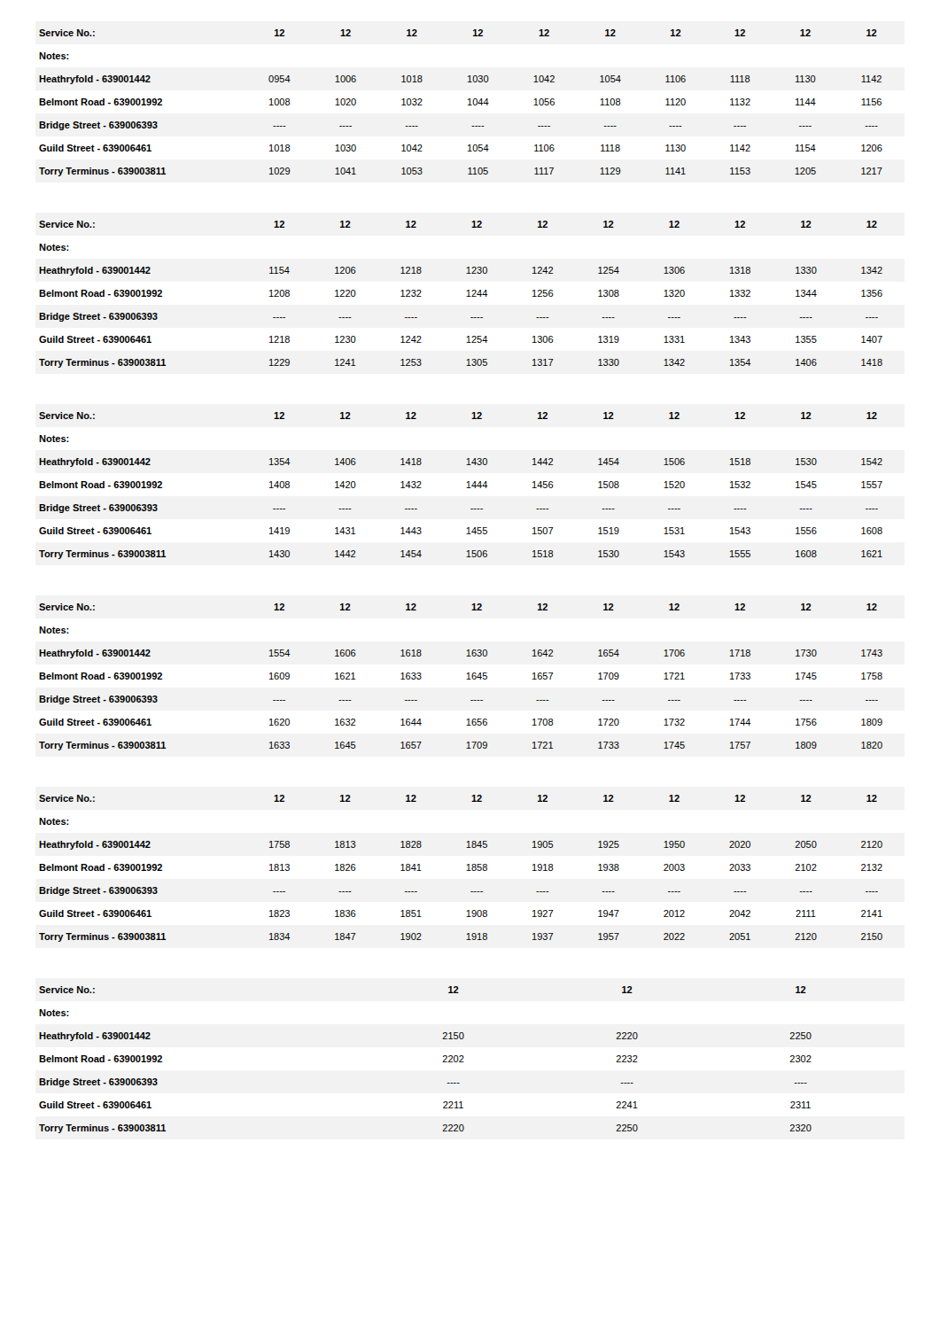| Service No.: | 12 | 12 | 12 | 12 | 12 | 12 | 12 | 12 | 12 | 12 |
| --- | --- | --- | --- | --- | --- | --- | --- | --- | --- | --- |
| Notes: | | | | | | | | | | |
| Heathryfold - 639001442 | 0954 | 1006 | 1018 | 1030 | 1042 | 1054 | 1106 | 1118 | 1130 | 1142 |
| Belmont Road - 639001992 | 1008 | 1020 | 1032 | 1044 | 1056 | 1108 | 1120 | 1132 | 1144 | 1156 |
| Bridge Street - 639006393 | ---- | ---- | ---- | ---- | ---- | ---- | ---- | ---- | ---- | ---- |
| Guild Street - 639006461 | 1018 | 1030 | 1042 | 1054 | 1106 | 1118 | 1130 | 1142 | 1154 | 1206 |
| Torry Terminus - 639003811 | 1029 | 1041 | 1053 | 1105 | 1117 | 1129 | 1141 | 1153 | 1205 | 1217 |
| Service No.: | 12 | 12 | 12 | 12 | 12 | 12 | 12 | 12 | 12 | 12 |
| --- | --- | --- | --- | --- | --- | --- | --- | --- | --- | --- |
| Notes: | | | | | | | | | | |
| Heathryfold - 639001442 | 1154 | 1206 | 1218 | 1230 | 1242 | 1254 | 1306 | 1318 | 1330 | 1342 |
| Belmont Road - 639001992 | 1208 | 1220 | 1232 | 1244 | 1256 | 1308 | 1320 | 1332 | 1344 | 1356 |
| Bridge Street - 639006393 | ---- | ---- | ---- | ---- | ---- | ---- | ---- | ---- | ---- | ---- |
| Guild Street - 639006461 | 1218 | 1230 | 1242 | 1254 | 1306 | 1319 | 1331 | 1343 | 1355 | 1407 |
| Torry Terminus - 639003811 | 1229 | 1241 | 1253 | 1305 | 1317 | 1330 | 1342 | 1354 | 1406 | 1418 |
| Service No.: | 12 | 12 | 12 | 12 | 12 | 12 | 12 | 12 | 12 | 12 |
| --- | --- | --- | --- | --- | --- | --- | --- | --- | --- | --- |
| Notes: | | | | | | | | | | |
| Heathryfold - 639001442 | 1354 | 1406 | 1418 | 1430 | 1442 | 1454 | 1506 | 1518 | 1530 | 1542 |
| Belmont Road - 639001992 | 1408 | 1420 | 1432 | 1444 | 1456 | 1508 | 1520 | 1532 | 1545 | 1557 |
| Bridge Street - 639006393 | ---- | ---- | ---- | ---- | ---- | ---- | ---- | ---- | ---- | ---- |
| Guild Street - 639006461 | 1419 | 1431 | 1443 | 1455 | 1507 | 1519 | 1531 | 1543 | 1556 | 1608 |
| Torry Terminus - 639003811 | 1430 | 1442 | 1454 | 1506 | 1518 | 1530 | 1543 | 1555 | 1608 | 1621 |
| Service No.: | 12 | 12 | 12 | 12 | 12 | 12 | 12 | 12 | 12 | 12 |
| --- | --- | --- | --- | --- | --- | --- | --- | --- | --- | --- |
| Notes: | | | | | | | | | | |
| Heathryfold - 639001442 | 1554 | 1606 | 1618 | 1630 | 1642 | 1654 | 1706 | 1718 | 1730 | 1743 |
| Belmont Road - 639001992 | 1609 | 1621 | 1633 | 1645 | 1657 | 1709 | 1721 | 1733 | 1745 | 1758 |
| Bridge Street - 639006393 | ---- | ---- | ---- | ---- | ---- | ---- | ---- | ---- | ---- | ---- |
| Guild Street - 639006461 | 1620 | 1632 | 1644 | 1656 | 1708 | 1720 | 1732 | 1744 | 1756 | 1809 |
| Torry Terminus - 639003811 | 1633 | 1645 | 1657 | 1709 | 1721 | 1733 | 1745 | 1757 | 1809 | 1820 |
| Service No.: | 12 | 12 | 12 | 12 | 12 | 12 | 12 | 12 | 12 | 12 |
| --- | --- | --- | --- | --- | --- | --- | --- | --- | --- | --- |
| Notes: | | | | | | | | | | |
| Heathryfold - 639001442 | 1758 | 1813 | 1828 | 1845 | 1905 | 1925 | 1950 | 2020 | 2050 | 2120 |
| Belmont Road - 639001992 | 1813 | 1826 | 1841 | 1858 | 1918 | 1938 | 2003 | 2033 | 2102 | 2132 |
| Bridge Street - 639006393 | ---- | ---- | ---- | ---- | ---- | ---- | ---- | ---- | ---- | ---- |
| Guild Street - 639006461 | 1823 | 1836 | 1851 | 1908 | 1927 | 1947 | 2012 | 2042 | 2111 | 2141 |
| Torry Terminus - 639003811 | 1834 | 1847 | 1902 | 1918 | 1937 | 1957 | 2022 | 2051 | 2120 | 2150 |
| Service No.: | | | | | 12 | | 12 | | 12 | |
| --- | --- | --- | --- | --- | --- | --- | --- | --- | --- | --- |
| Notes: | | | | | | | | | | |
| Heathryfold - 639001442 | | | | | 2150 | | 2220 | | 2250 | |
| Belmont Road - 639001992 | | | | | 2202 | | 2232 | | 2302 | |
| Bridge Street - 639006393 | | | | | ---- | | ---- | | ---- | |
| Guild Street - 639006461 | | | | | 2211 | | 2241 | | 2311 | |
| Torry Terminus - 639003811 | | | | | 2220 | | 2250 | | 2320 | |